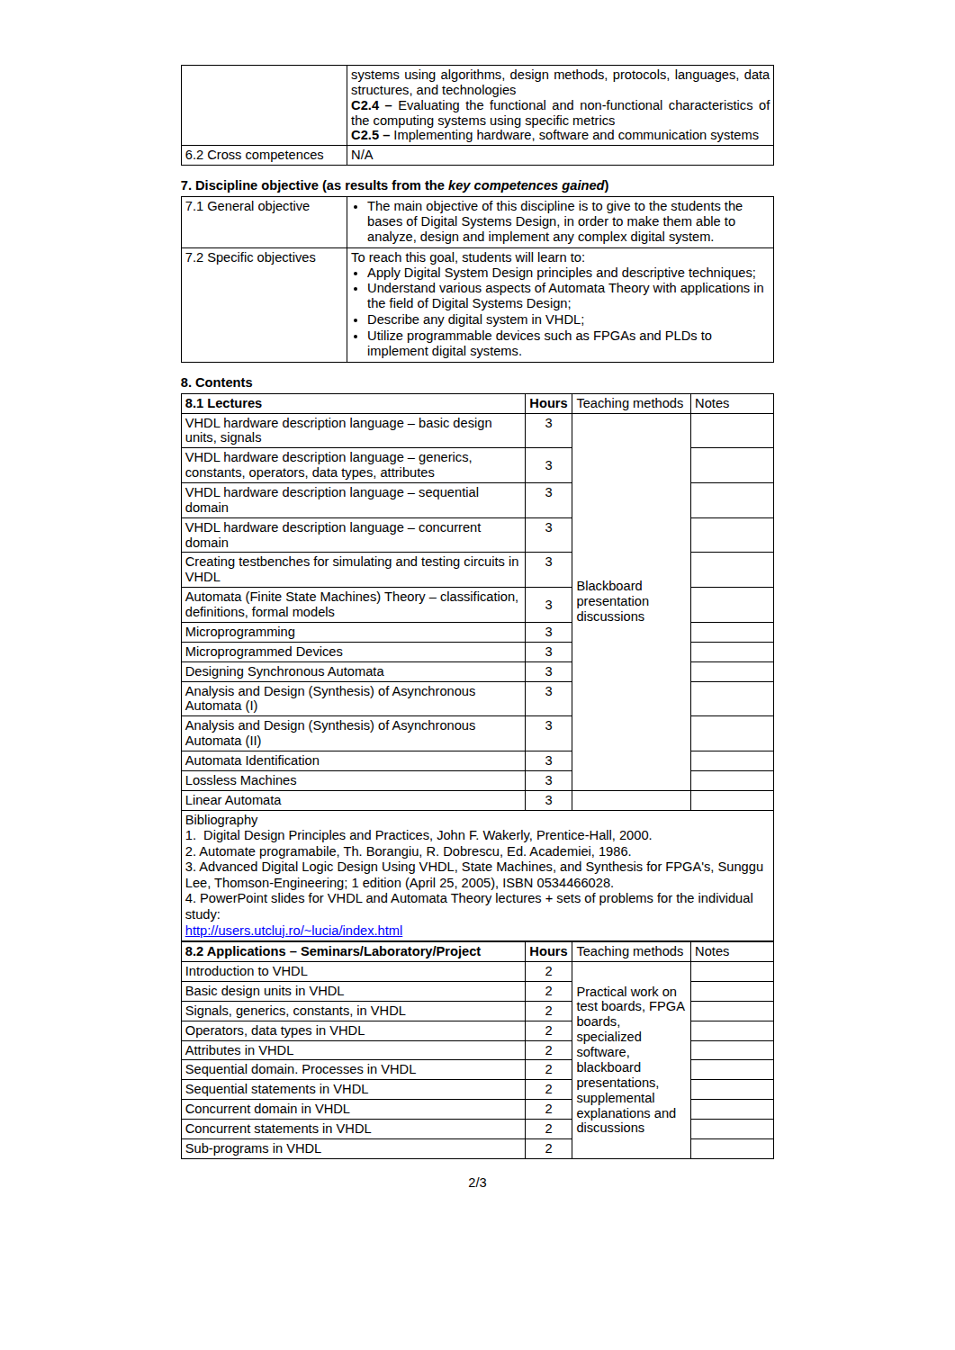| | systems using algorithms, design methods, protocols, languages, data structures, and technologies C2.4 – Evaluating the functional and non-functional characteristics of the computing systems using specific metrics C2.5 – Implementing hardware, software and communication systems |
| 6.2 Cross competences | N/A |
7. Discipline objective (as results from the key competences gained)
| 7.1 General objective | The main objective of this discipline is to give to the students the bases of Digital Systems Design, in order to make them able to analyze, design and implement any complex digital system. |
| 7.2 Specific objectives | To reach this goal, students will learn to: Apply Digital System Design principles and descriptive techniques; Understand various aspects of Automata Theory with applications in the field of Digital Systems Design; Describe any digital system in VHDL; Utilize programmable devices such as FPGAs and PLDs to implement digital systems. |
8. Contents
| 8.1 Lectures | Hours | Teaching methods | Notes |
| VHDL hardware description language – basic design units, signals | 3 | Blackboard presentation discussions | |
| VHDL hardware description language – generics, constants, operators, data types, attributes | 3 | |
| VHDL hardware description language – sequential domain | 3 | |
| VHDL hardware description language – concurrent domain | 3 | |
| Creating testbenches for simulating and testing circuits in VHDL | 3 | |
| Automata (Finite State Machines) Theory – classification, definitions, formal models | 3 | |
| Microprogramming | 3 | |
| Microprogrammed Devices | 3 | |
| Designing Synchronous Automata | 3 | |
| Analysis and Design (Synthesis) of Asynchronous Automata (I) | 3 | |
| Analysis and Design (Synthesis) of Asynchronous Automata (II) | 3 | |
| Automata Identification | 3 | |
| Lossless Machines | 3 | |
| Linear Automata | 3 | | |
Bibliography
1. Digital Design Principles and Practices, John F. Wakerly, Prentice-Hall, 2000.
2. Automate programabile, Th. Borangiu, R. Dobrescu, Ed. Academiei, 1986.
3. Advanced Digital Logic Design Using VHDL, State Machines, and Synthesis for FPGA's, Sunggu Lee, Thomson-Engineering; 1 edition (April 25, 2005), ISBN 0534466028.
4. PowerPoint slides for VHDL and Automata Theory lectures + sets of problems for the individual study:
http://users.utcluj.ro/~lucia/index.html
| 8.2 Applications – Seminars/Laboratory/Project | Hours | Teaching methods | Notes |
| Introduction to VHDL | 2 | Practical work on test boards, FPGA boards, specialized software, blackboard presentations, supplemental explanations and discussions | |
| Basic design units in VHDL | 2 | |
| Signals, generics, constants, in VHDL | 2 | |
| Operators, data types in VHDL | 2 | |
| Attributes in VHDL | 2 | |
| Sequential domain. Processes in VHDL | 2 | |
| Sequential statements in VHDL | 2 | |
| Concurrent domain in VHDL | 2 | |
| Concurrent statements in VHDL | 2 | |
| Sub-programs in VHDL | 2 | |
2/3